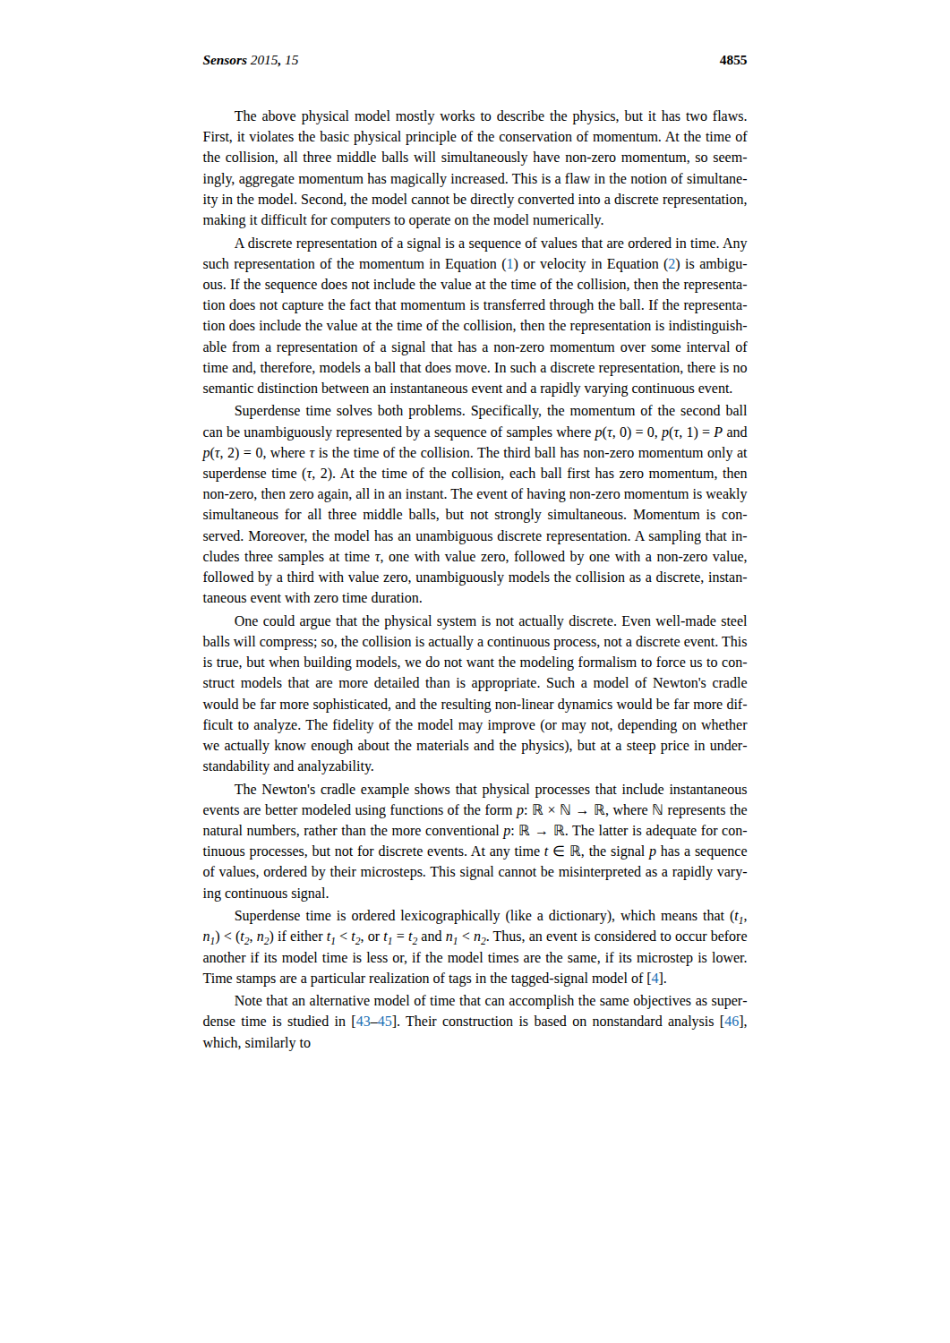Sensors 2015, 15
4855
The above physical model mostly works to describe the physics, but it has two flaws. First, it violates the basic physical principle of the conservation of momentum. At the time of the collision, all three middle balls will simultaneously have non-zero momentum, so seemingly, aggregate momentum has magically increased. This is a flaw in the notion of simultaneity in the model. Second, the model cannot be directly converted into a discrete representation, making it difficult for computers to operate on the model numerically.
A discrete representation of a signal is a sequence of values that are ordered in time. Any such representation of the momentum in Equation (1) or velocity in Equation (2) is ambiguous. If the sequence does not include the value at the time of the collision, then the representation does not capture the fact that momentum is transferred through the ball. If the representation does include the value at the time of the collision, then the representation is indistinguishable from a representation of a signal that has a non-zero momentum over some interval of time and, therefore, models a ball that does move. In such a discrete representation, there is no semantic distinction between an instantaneous event and a rapidly varying continuous event.
Superdense time solves both problems. Specifically, the momentum of the second ball can be unambiguously represented by a sequence of samples where p(τ, 0) = 0, p(τ, 1) = P and p(τ, 2) = 0, where τ is the time of the collision. The third ball has non-zero momentum only at superdense time (τ, 2). At the time of the collision, each ball first has zero momentum, then non-zero, then zero again, all in an instant. The event of having non-zero momentum is weakly simultaneous for all three middle balls, but not strongly simultaneous. Momentum is conserved. Moreover, the model has an unambiguous discrete representation. A sampling that includes three samples at time τ, one with value zero, followed by one with a non-zero value, followed by a third with value zero, unambiguously models the collision as a discrete, instantaneous event with zero time duration.
One could argue that the physical system is not actually discrete. Even well-made steel balls will compress; so, the collision is actually a continuous process, not a discrete event. This is true, but when building models, we do not want the modeling formalism to force us to construct models that are more detailed than is appropriate. Such a model of Newton's cradle would be far more sophisticated, and the resulting non-linear dynamics would be far more difficult to analyze. The fidelity of the model may improve (or may not, depending on whether we actually know enough about the materials and the physics), but at a steep price in understandability and analyzability.
The Newton's cradle example shows that physical processes that include instantaneous events are better modeled using functions of the form p: ℝ × ℕ → ℝ, where ℕ represents the natural numbers, rather than the more conventional p: ℝ → ℝ. The latter is adequate for continuous processes, but not for discrete events. At any time t ∈ ℝ, the signal p has a sequence of values, ordered by their microsteps. This signal cannot be misinterpreted as a rapidly varying continuous signal.
Superdense time is ordered lexicographically (like a dictionary), which means that (t1, n1) < (t2, n2) if either t1 < t2, or t1 = t2 and n1 < n2. Thus, an event is considered to occur before another if its model time is less or, if the model times are the same, if its microstep is lower. Time stamps are a particular realization of tags in the tagged-signal model of [4].
Note that an alternative model of time that can accomplish the same objectives as superdense time is studied in [43–45]. Their construction is based on nonstandard analysis [46], which, similarly to